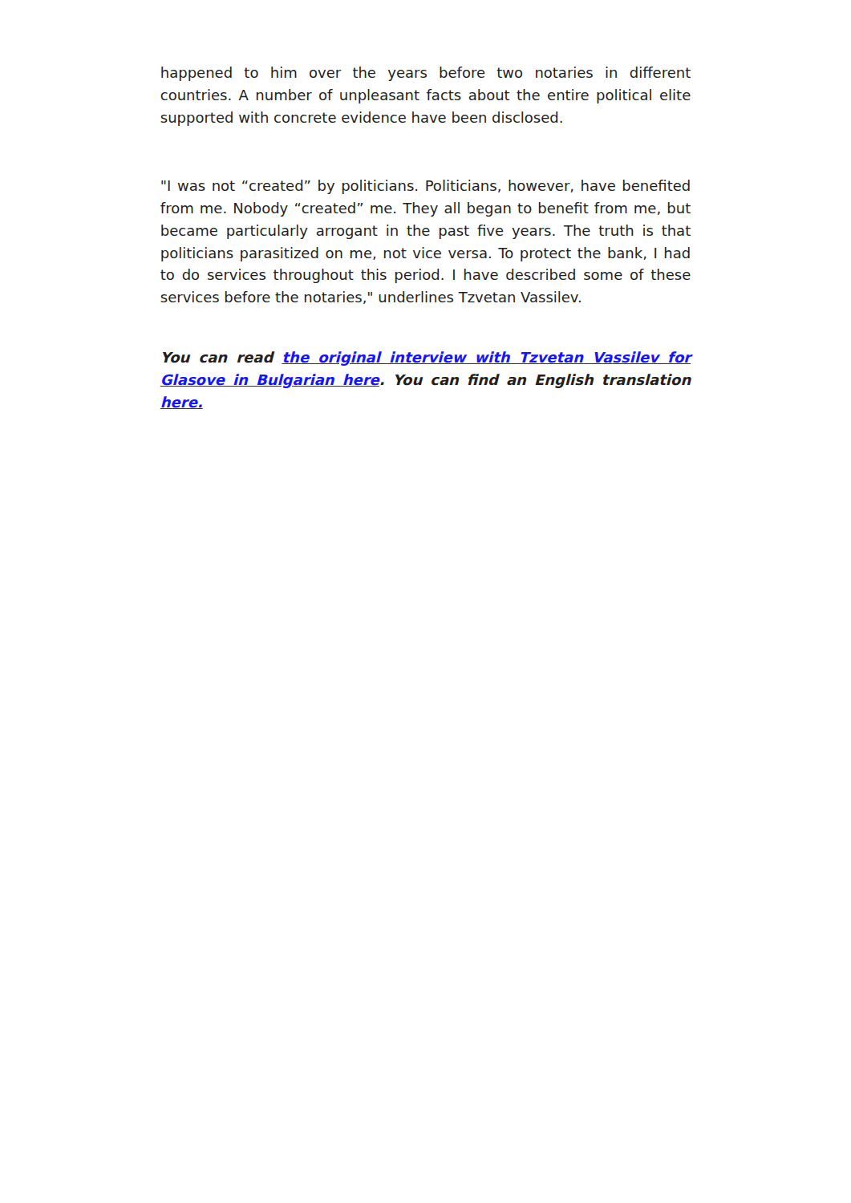happened to him over the years before two notaries in different countries. A number of unpleasant facts about the entire political elite supported with concrete evidence have been disclosed.
"I was not “created” by politicians. Politicians, however, have benefited from me. Nobody “created” me. They all began to benefit from me, but became particularly arrogant in the past five years. The truth is that politicians parasitized on me, not vice versa. To protect the bank, I had to do services throughout this period. I have described some of these services before the notaries," underlines Tzvetan Vassilev.
You can read the original interview with Tzvetan Vassilev for Glasove in Bulgarian here. You can find an English translation here.